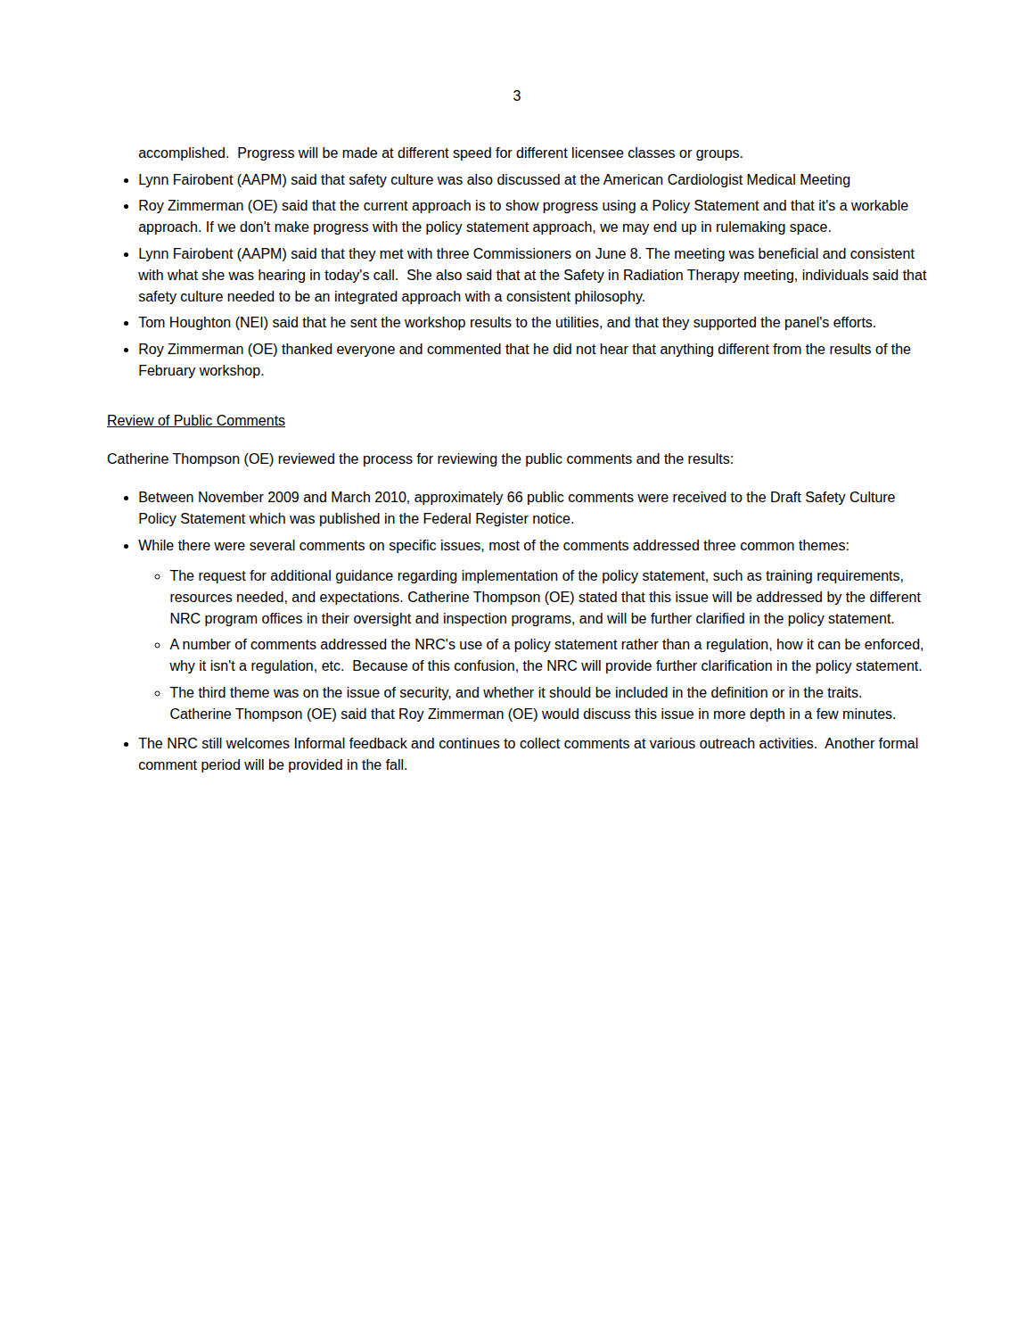3
accomplished. Progress will be made at different speed for different licensee classes or groups.
Lynn Fairobent (AAPM) said that safety culture was also discussed at the American Cardiologist Medical Meeting
Roy Zimmerman (OE) said that the current approach is to show progress using a Policy Statement and that it's a workable approach. If we don't make progress with the policy statement approach, we may end up in rulemaking space.
Lynn Fairobent (AAPM) said that they met with three Commissioners on June 8. The meeting was beneficial and consistent with what she was hearing in today's call. She also said that at the Safety in Radiation Therapy meeting, individuals said that safety culture needed to be an integrated approach with a consistent philosophy.
Tom Houghton (NEI) said that he sent the workshop results to the utilities, and that they supported the panel's efforts.
Roy Zimmerman (OE) thanked everyone and commented that he did not hear that anything different from the results of the February workshop.
Review of Public Comments
Catherine Thompson (OE) reviewed the process for reviewing the public comments and the results:
Between November 2009 and March 2010, approximately 66 public comments were received to the Draft Safety Culture Policy Statement which was published in the Federal Register notice.
While there were several comments on specific issues, most of the comments addressed three common themes:
The request for additional guidance regarding implementation of the policy statement, such as training requirements, resources needed, and expectations. Catherine Thompson (OE) stated that this issue will be addressed by the different NRC program offices in their oversight and inspection programs, and will be further clarified in the policy statement.
A number of comments addressed the NRC's use of a policy statement rather than a regulation, how it can be enforced, why it isn't a regulation, etc. Because of this confusion, the NRC will provide further clarification in the policy statement.
The third theme was on the issue of security, and whether it should be included in the definition or in the traits. Catherine Thompson (OE) said that Roy Zimmerman (OE) would discuss this issue in more depth in a few minutes.
The NRC still welcomes Informal feedback and continues to collect comments at various outreach activities. Another formal comment period will be provided in the fall.